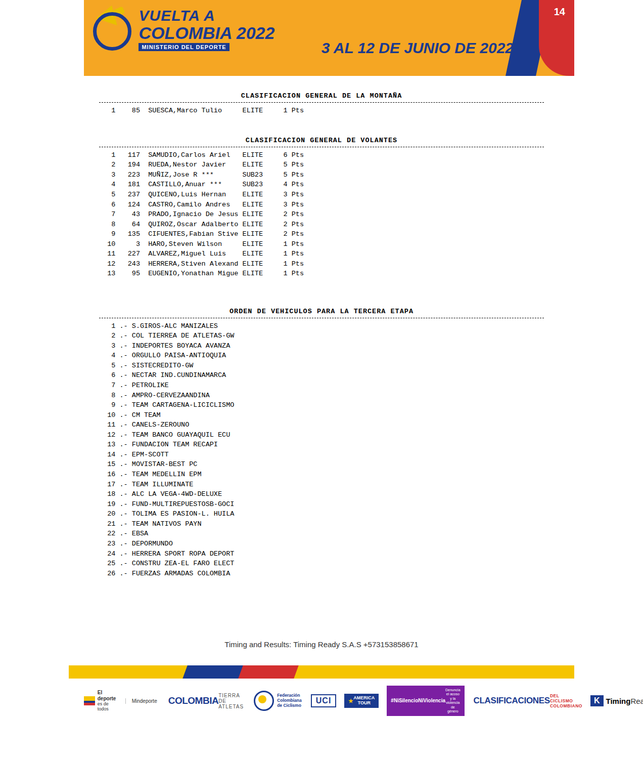14
VUELTA A
COLOMBIA 2022
MINISTERIO DEL DEPORTE
3 AL 12 DE JUNIO DE 2022
CLASIFICACION GENERAL DE LA MONTAÑA
   1    85  SUESCA,Marco Tulio     ELITE     1 Pts
CLASIFICACION GENERAL DE VOLANTES
   1   117  SAMUDIO,Carlos Ariel   ELITE     6 Pts
   2   194  RUEDA,Nestor Javier    ELITE     5 Pts
   3   223  MUÑIZ,Jose R ***       SUB23     5 Pts
   4   181  CASTILLO,Anuar ***     SUB23     4 Pts
   5   237  QUICENO,Luis Hernan    ELITE     3 Pts
   6   124  CASTRO,Camilo Andres   ELITE     3 Pts
   7    43  PRADO,Ignacio De Jesus ELITE     2 Pts
   8    64  QUIROZ,Oscar Adalberto ELITE     2 Pts
   9   135  CIFUENTES,Fabian Stive ELITE     2 Pts
  10     3  HARO,Steven Wilson     ELITE     1 Pts
  11   227  ALVAREZ,Miguel Luis    ELITE     1 Pts
  12   243  HERRERA,Stiven Alexand ELITE     1 Pts
  13    95  EUGENIO,Yonathan Migue ELITE     1 Pts
ORDEN DE VEHICULOS PARA LA TERCERA ETAPA
   1 .- S.GIROS-ALC MANIZALES
   2 .- COL TIERREA DE ATLETAS-GW
   3 .- INDEPORTES BOYACA AVANZA
   4 .- ORGULLO PAISA-ANTIOQUIA
   5 .- SISTECREDITO-GW
   6 .- NECTAR IND.CUNDINAMARCA
   7 .- PETROLIKE
   8 .- AMPRO-CERVEZAANDINA
   9 .- TEAM CARTAGENA-LICICLISMO
  10 .- CM TEAM
  11 .- CANELS-ZEROUNO
  12 .- TEAM BANCO GUAYAQUIL ECU
  13 .- FUNDACION TEAM RECAPI
  14 .- EPM-SCOTT
  15 .- MOVISTAR-BEST PC
  16 .- TEAM MEDELLIN EPM
  17 .- TEAM ILLUMINATE
  18 .- ALC LA VEGA-4WD-DELUXE
  19 .- FUND-MULTIREPUESTOSB-GOCI
  20 .- TOLIMA ES PASION-L. HUILA
  21 .- TEAM NATIVOS PAYN
  22 .- EBSA
  23 .- DEPORMUNDO
  24 .- HERRERA SPORT ROPA DEPORT
  25 .- CONSTRU ZEA-EL FARO ELECT
  26 .- FUERZAS ARMADAS COLOMBIA
Timing and Results: Timing Ready S.A.S +573153858671
El deporte
es de todos Mindeporte
COLOMBIA
TIERRA DE ATLETAS
Federación
Colombiana
de Ciclismo
UCI
★ AMERICA
TOUR
#NiSilencioNiViolencia
Denuncia el acoso y la violencia de género
CLASIFICACIONES
DEL CICLISMO COLOMBIANO
K Timing Ready